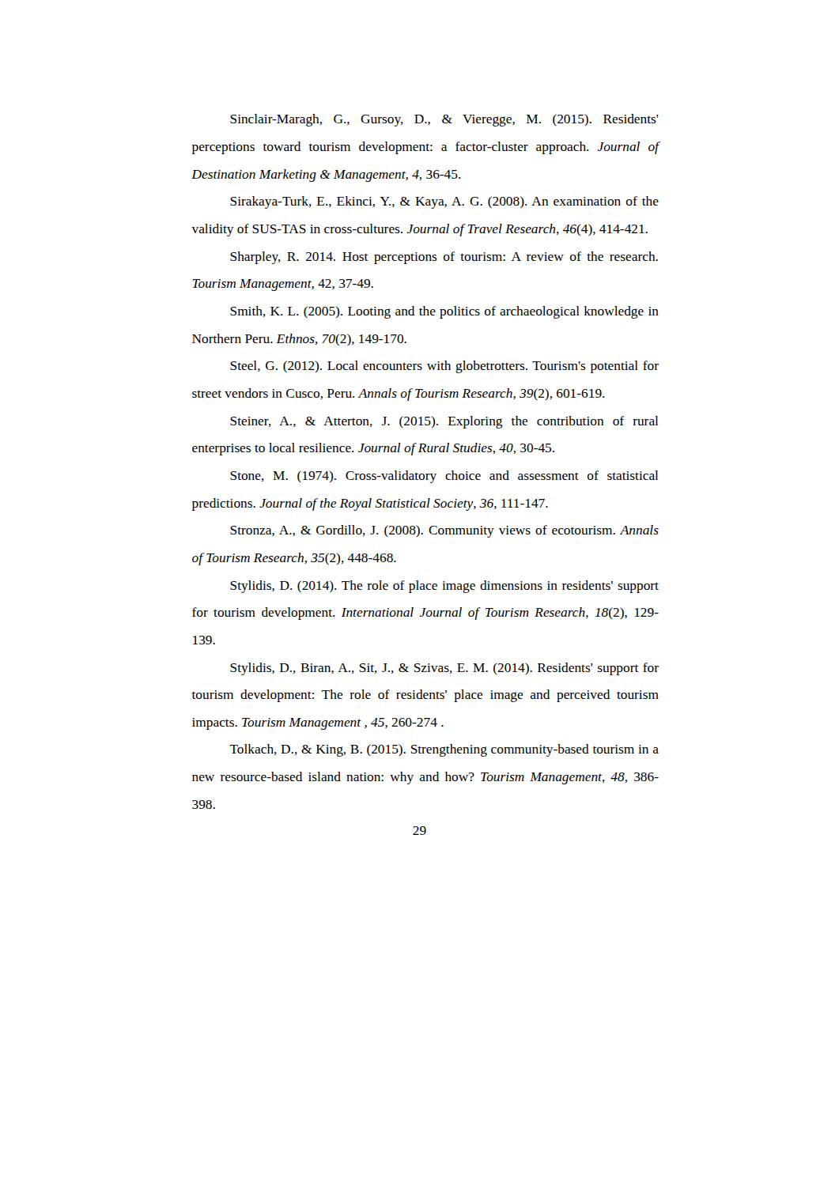Sinclair-Maragh, G., Gursoy, D., & Vieregge, M. (2015). Residents' perceptions toward tourism development: a factor-cluster approach. Journal of Destination Marketing & Management, 4, 36-45.
Sirakaya-Turk, E., Ekinci, Y., & Kaya, A. G. (2008). An examination of the validity of SUS-TAS in cross-cultures. Journal of Travel Research, 46(4), 414-421.
Sharpley, R. 2014. Host perceptions of tourism: A review of the research. Tourism Management, 42, 37-49.
Smith, K. L. (2005). Looting and the politics of archaeological knowledge in Northern Peru. Ethnos, 70(2), 149-170.
Steel, G. (2012). Local encounters with globetrotters. Tourism's potential for street vendors in Cusco, Peru. Annals of Tourism Research, 39(2), 601-619.
Steiner, A., & Atterton, J. (2015). Exploring the contribution of rural enterprises to local resilience. Journal of Rural Studies, 40, 30-45.
Stone, M. (1974). Cross-validatory choice and assessment of statistical predictions. Journal of the Royal Statistical Society, 36, 111-147.
Stronza, A., & Gordillo, J. (2008). Community views of ecotourism. Annals of Tourism Research, 35(2), 448-468.
Stylidis, D. (2014). The role of place image dimensions in residents' support for tourism development. International Journal of Tourism Research, 18(2), 129-139.
Stylidis, D., Biran, A., Sit, J., & Szivas, E. M. (2014). Residents' support for tourism development: The role of residents' place image and perceived tourism impacts. Tourism Management , 45, 260-274 .
Tolkach, D., & King, B. (2015). Strengthening community-based tourism in a new resource-based island nation: why and how? Tourism Management, 48, 386-398.
29